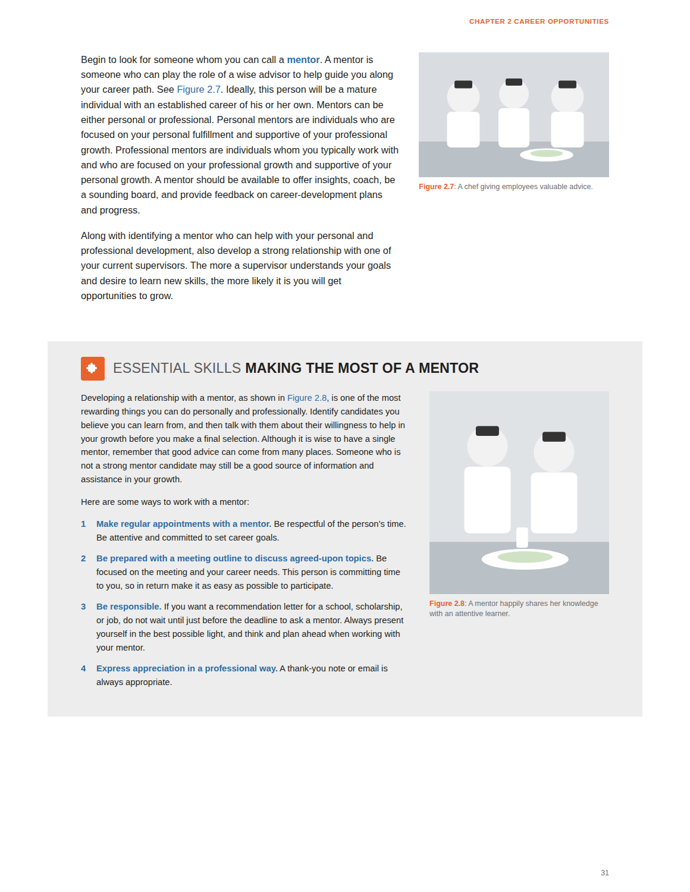Chapter 2 Career Opportunities
Begin to look for someone whom you can call a mentor. A mentor is someone who can play the role of a wise advisor to help guide you along your career path. See Figure 2.7. Ideally, this person will be a mature individual with an established career of his or her own. Mentors can be either personal or professional. Personal mentors are individuals who are focused on your personal fulfillment and supportive of your professional growth. Professional mentors are individuals whom you typically work with and who are focused on your professional growth and supportive of your personal growth. A mentor should be available to offer insights, coach, be a sounding board, and provide feedback on career-development plans and progress.
Along with identifying a mentor who can help with your personal and professional development, also develop a strong relationship with one of your current supervisors. The more a supervisor understands your goals and desire to learn new skills, the more likely it is you will get opportunities to grow.
Figure 2.7: A chef giving employees valuable advice.
Essential Skills Making the Most of a Mentor
Developing a relationship with a mentor, as shown in Figure 2.8, is one of the most rewarding things you can do personally and professionally. Identify candidates you believe you can learn from, and then talk with them about their willingness to help in your growth before you make a final selection. Although it is wise to have a single mentor, remember that good advice can come from many places. Someone who is not a strong mentor candidate may still be a good source of information and assistance in your growth.
Here are some ways to work with a mentor:
Make regular appointments with a mentor. Be respectful of the person’s time. Be attentive and committed to set career goals.
Be prepared with a meeting outline to discuss agreed-upon topics. Be focused on the meeting and your career needs. This person is committing time to you, so in return make it as easy as possible to participate.
Be responsible. If you want a recommendation letter for a school, scholarship, or job, do not wait until just before the deadline to ask a mentor. Always present yourself in the best possible light, and think and plan ahead when working with your mentor.
Express appreciation in a professional way. A thank-you note or email is always appropriate.
Figure 2.8: A mentor happily shares her knowledge with an attentive learner.
31